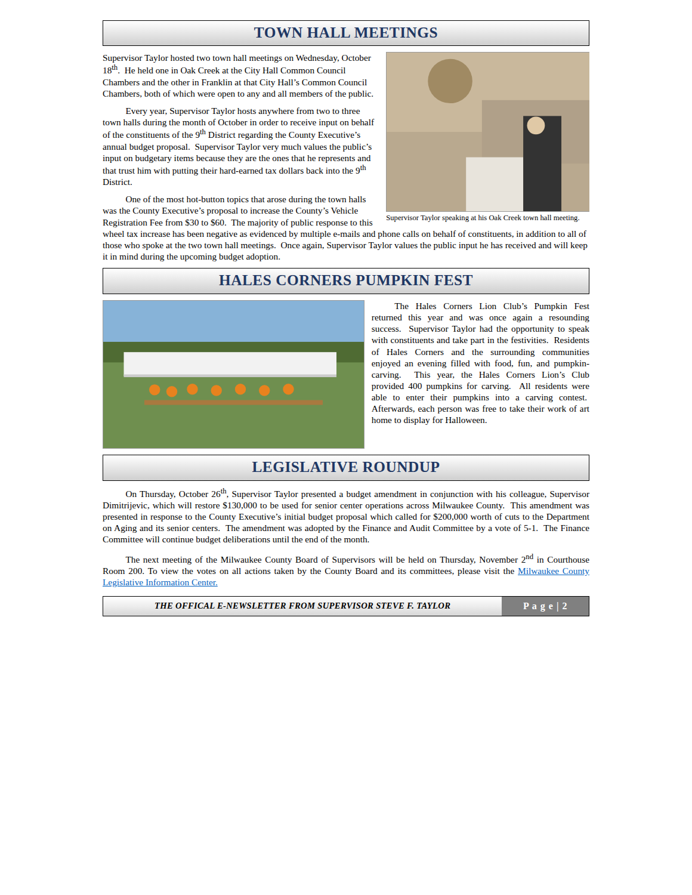Town Hall Meetings
Supervisor Taylor speaking at his Oak Creek town hall meeting.
Supervisor Taylor hosted two town hall meetings on Wednesday, October 18th. He held one in Oak Creek at the City Hall Common Council Chambers and the other in Franklin at that City Hall’s Common Council Chambers, both of which were open to any and all members of the public.
Every year, Supervisor Taylor hosts anywhere from two to three town halls during the month of October in order to receive input on behalf of the constituents of the 9th District regarding the County Executive’s annual budget proposal. Supervisor Taylor very much values the public’s input on budgetary items because they are the ones that he represents and that trust him with putting their hard-earned tax dollars back into the 9th District.
One of the most hot-button topics that arose during the town halls was the County Executive’s proposal to increase the County’s Vehicle Registration Fee from $30 to $60. The majority of public response to this wheel tax increase has been negative as evidenced by multiple e-mails and phone calls on behalf of constituents, in addition to all of those who spoke at the two town hall meetings. Once again, Supervisor Taylor values the public input he has received and will keep it in mind during the upcoming budget adoption.
Hales Corners Pumpkin Fest
The Hales Corners Lion Club’s Pumpkin Fest returned this year and was once again a resounding success. Supervisor Taylor had the opportunity to speak with constituents and take part in the festivities. Residents of Hales Corners and the surrounding communities enjoyed an evening filled with food, fun, and pumpkin-carving. This year, the Hales Corners Lion’s Club provided 400 pumpkins for carving. All residents were able to enter their pumpkins into a carving contest. Afterwards, each person was free to take their work of art home to display for Halloween.
Legislative Roundup
On Thursday, October 26th, Supervisor Taylor presented a budget amendment in conjunction with his colleague, Supervisor Dimitrijevic, which will restore $130,000 to be used for senior center operations across Milwaukee County. This amendment was presented in response to the County Executive’s initial budget proposal which called for $200,000 worth of cuts to the Department on Aging and its senior centers. The amendment was adopted by the Finance and Audit Committee by a vote of 5-1. The Finance Committee will continue budget deliberations until the end of the month.
The next meeting of the Milwaukee County Board of Supervisors will be held on Thursday, November 2nd in Courthouse Room 200. To view the votes on all actions taken by the County Board and its committees, please visit the Milwaukee County Legislative Information Center.
THE OFFICAL E-NEWSLETTER FROM SUPERVISOR STEVE F. TAYLOR
P a g e | 2